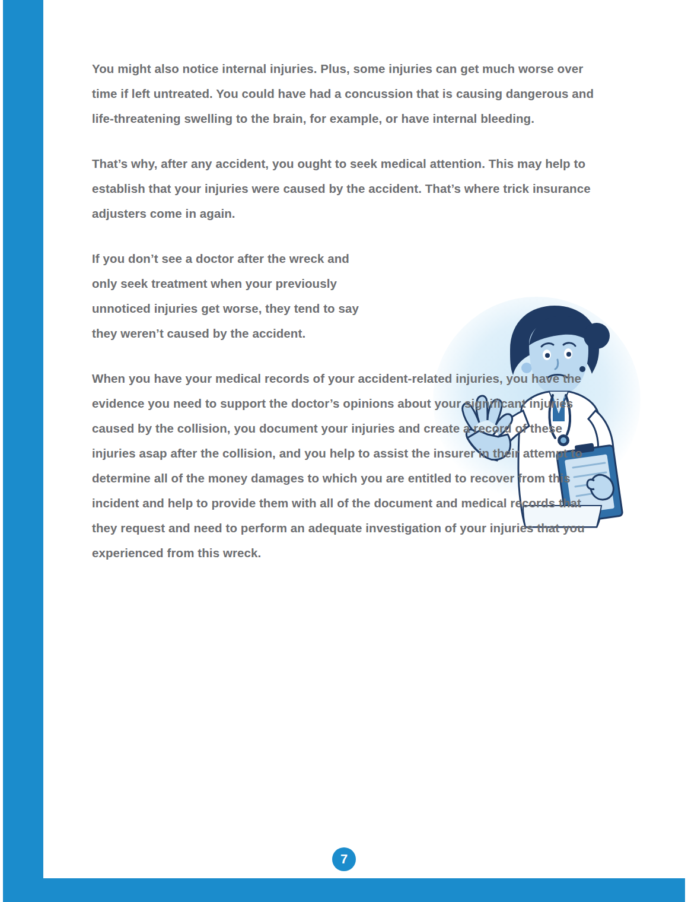You might also notice internal injuries. Plus, some injuries can get much worse over time if left untreated. You could have had a concussion that is causing dangerous and life-threatening swelling to the brain, for example, or have internal bleeding.
That’s why, after any accident, you ought to seek medical attention. This may help to establish that your injuries were caused by the accident. That’s where trick insurance adjusters come in again.
If you don’t see a doctor after the wreck and only seek treatment when your previously unnoticed injuries get worse, they tend to say they weren’t caused by the accident.
When you have your medical records of your accident-related injuries, you have the evidence you need to support the doctor’s opinions about your significant injuries caused by the collision, you document your injuries and create a record of these injuries asap after the collision, and you help to assist the insurer in their attempt to determine all of the money damages to which you are entitled to recover from this incident and help to provide them with all of the document and medical records that they request and need to perform an adequate investigation of your injuries that you experienced from this wreck.
7